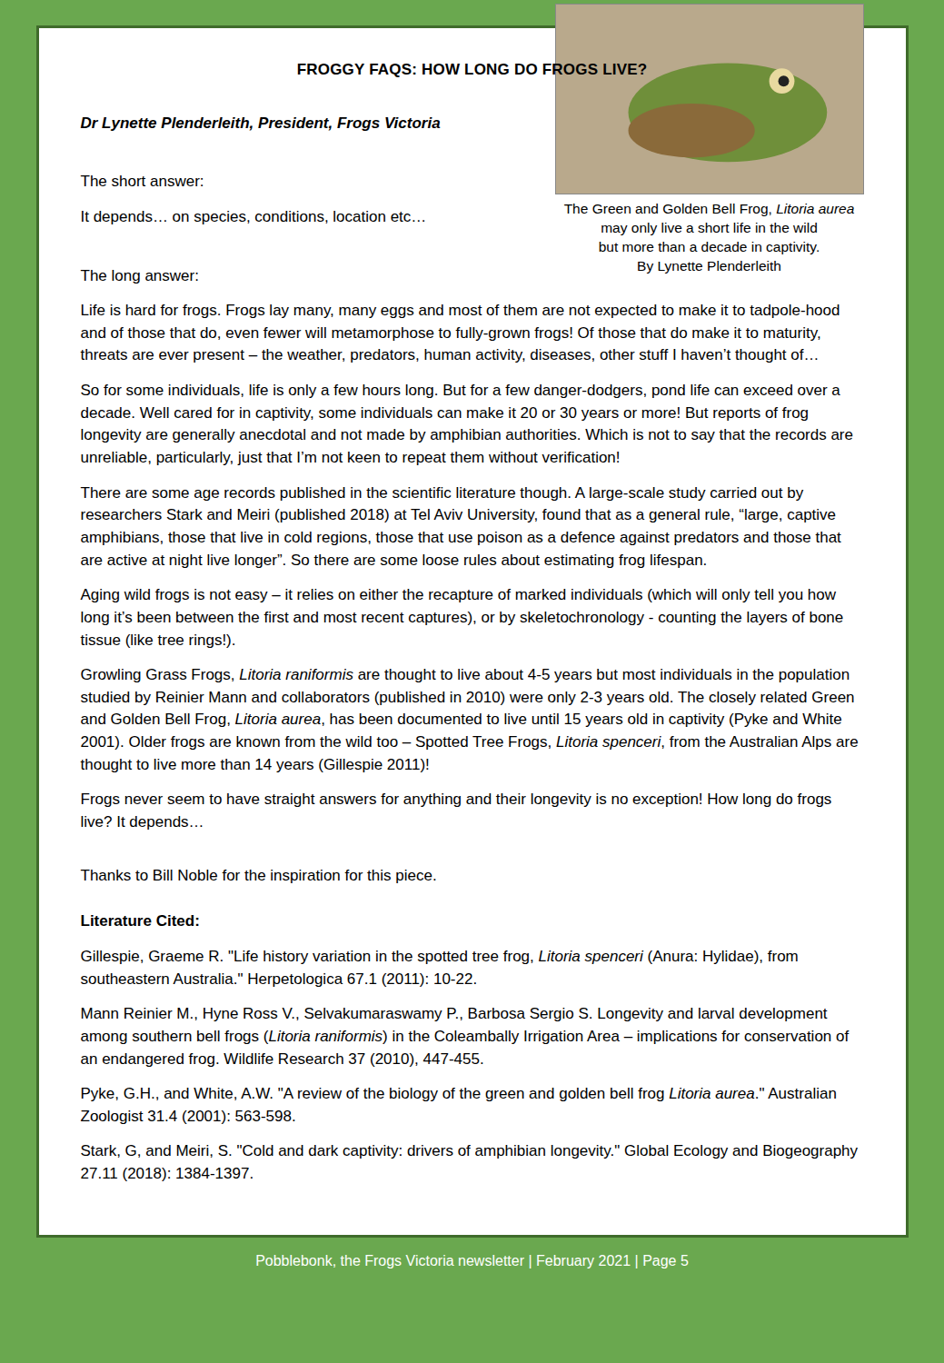FROGGY FAQS: HOW LONG DO FROGS LIVE?
The Green and Golden Bell Frog, Litoria aurea
may only live a short life in the wild
but more than a decade in captivity.
By Lynette Plenderleith
Dr Lynette Plenderleith, President, Frogs Victoria
The short answer:
It depends… on species, conditions, location etc…
The long answer:
Life is hard for frogs. Frogs lay many, many eggs and most of them are not expected to make it to tadpole-hood and of those that do, even fewer will metamorphose to fully-grown frogs! Of those that do make it to maturity, threats are ever present – the weather, predators, human activity, diseases, other stuff I haven’t thought of…
So for some individuals, life is only a few hours long. But for a few danger-dodgers, pond life can exceed over a decade. Well cared for in captivity, some individuals can make it 20 or 30 years or more! But reports of frog longevity are generally anecdotal and not made by amphibian authorities. Which is not to say that the records are unreliable, particularly, just that I’m not keen to repeat them without verification!
There are some age records published in the scientific literature though. A large-scale study carried out by researchers Stark and Meiri (published 2018) at Tel Aviv University, found that as a general rule, “large, captive amphibians, those that live in cold regions, those that use poison as a defence against predators and those that are active at night live longer”. So there are some loose rules about estimating frog lifespan.
Aging wild frogs is not easy – it relies on either the recapture of marked individuals (which will only tell you how long it’s been between the first and most recent captures), or by skeletochronology - counting the layers of bone tissue (like tree rings!).
Growling Grass Frogs, Litoria raniformis are thought to live about 4-5 years but most individuals in the population studied by Reinier Mann and collaborators (published in 2010) were only 2-3 years old. The closely related Green and Golden Bell Frog, Litoria aurea, has been documented to live until 15 years old in captivity (Pyke and White 2001). Older frogs are known from the wild too – Spotted Tree Frogs, Litoria spenceri, from the Australian Alps are thought to live more than 14 years (Gillespie 2011)!
Frogs never seem to have straight answers for anything and their longevity is no exception! How long do frogs live? It depends…
Thanks to Bill Noble for the inspiration for this piece.
Literature Cited:
Gillespie, Graeme R. "Life history variation in the spotted tree frog, Litoria spenceri (Anura: Hylidae), from southeastern Australia." Herpetologica 67.1 (2011): 10-22.
Mann Reinier M., Hyne Ross V., Selvakumaraswamy P., Barbosa Sergio S. Longevity and larval development among southern bell frogs (Litoria raniformis) in the Coleambally Irrigation Area – implications for conservation of an endangered frog. Wildlife Research 37 (2010), 447-455.
Pyke, G.H., and White, A.W. "A review of the biology of the green and golden bell frog Litoria aurea." Australian Zoologist 31.4 (2001): 563-598.
Stark, G, and Meiri, S. "Cold and dark captivity: drivers of amphibian longevity." Global Ecology and Biogeography 27.11 (2018): 1384-1397.
Pobblebonk, the Frogs Victoria newsletter | February 2021 | Page 5